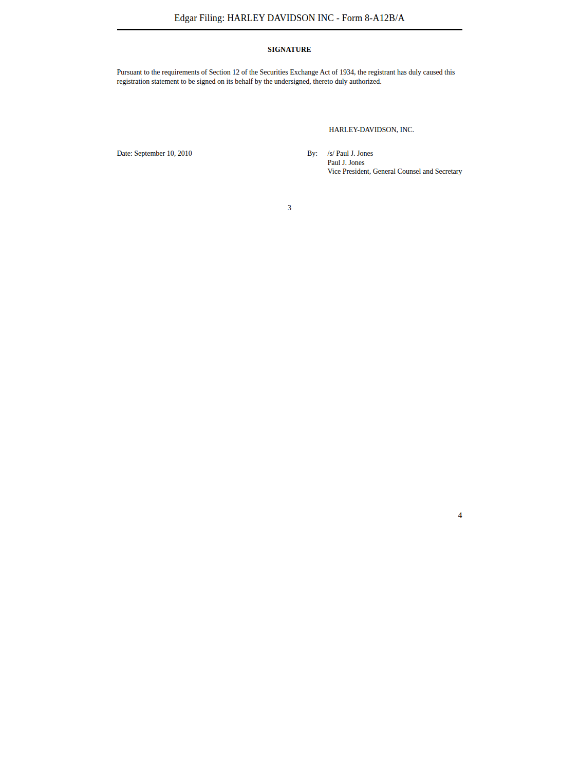Edgar Filing: HARLEY DAVIDSON INC - Form 8-A12B/A
SIGNATURE
Pursuant to the requirements of Section 12 of the Securities Exchange Act of 1934, the registrant has duly caused this registration statement to be signed on its behalf by the undersigned, thereto duly authorized.
HARLEY-DAVIDSON, INC.
| Date: September 10, 2010 | By: | /s/ Paul J. Jones |
| | | Paul J. Jones |
| | | Vice President, General Counsel and Secretary |
3
4